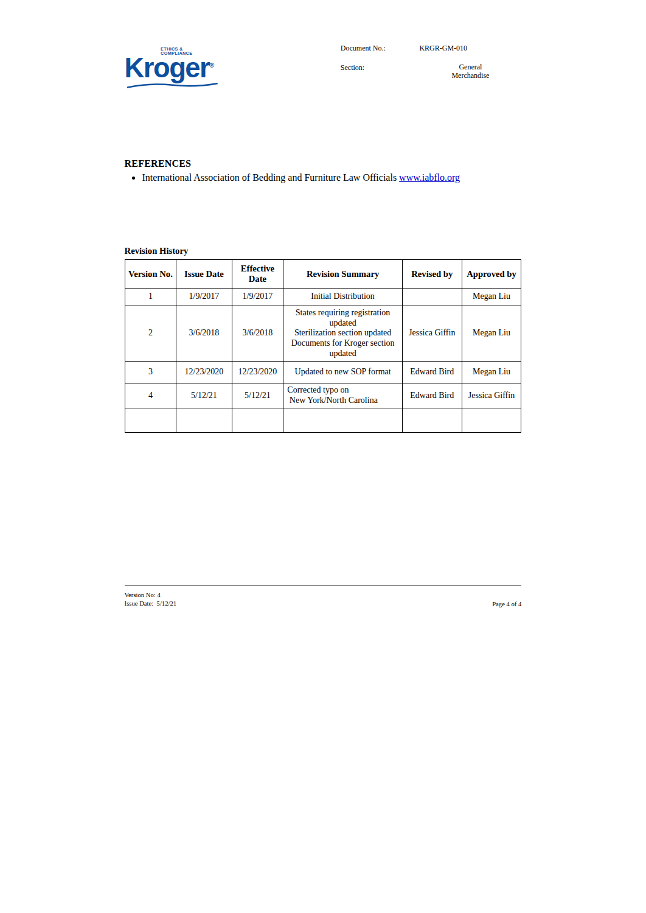ETHICS &
COMPLIANCE
Kroger®
Document No.:
KRGR-GM-010
Section:
General
Merchandise
REFERENCES
International Association of Bedding and Furniture Law Officials www.iabflo.org
Revision History
| Version No. | Issue Date | Effective Date | Revision Summary | Revised by | Approved by |
| --- | --- | --- | --- | --- | --- |
| 1 | 1/9/2017 | 1/9/2017 | Initial Distribution | | Megan Liu |
| 2 | 3/6/2018 | 3/6/2018 | States requiring registration updated Sterilization section updated Documents for Kroger section updated | Jessica Giffin | Megan Liu |
| 3 | 12/23/2020 | 12/23/2020 | Updated to new SOP format | Edward Bird | Megan Liu |
| 4 | 5/12/21 | 5/12/21 | Corrected typo on New York/North Carolina | Edward Bird | Jessica Giffin |
Version No: 4
Issue Date: 5/12/21
Page 4 of 4